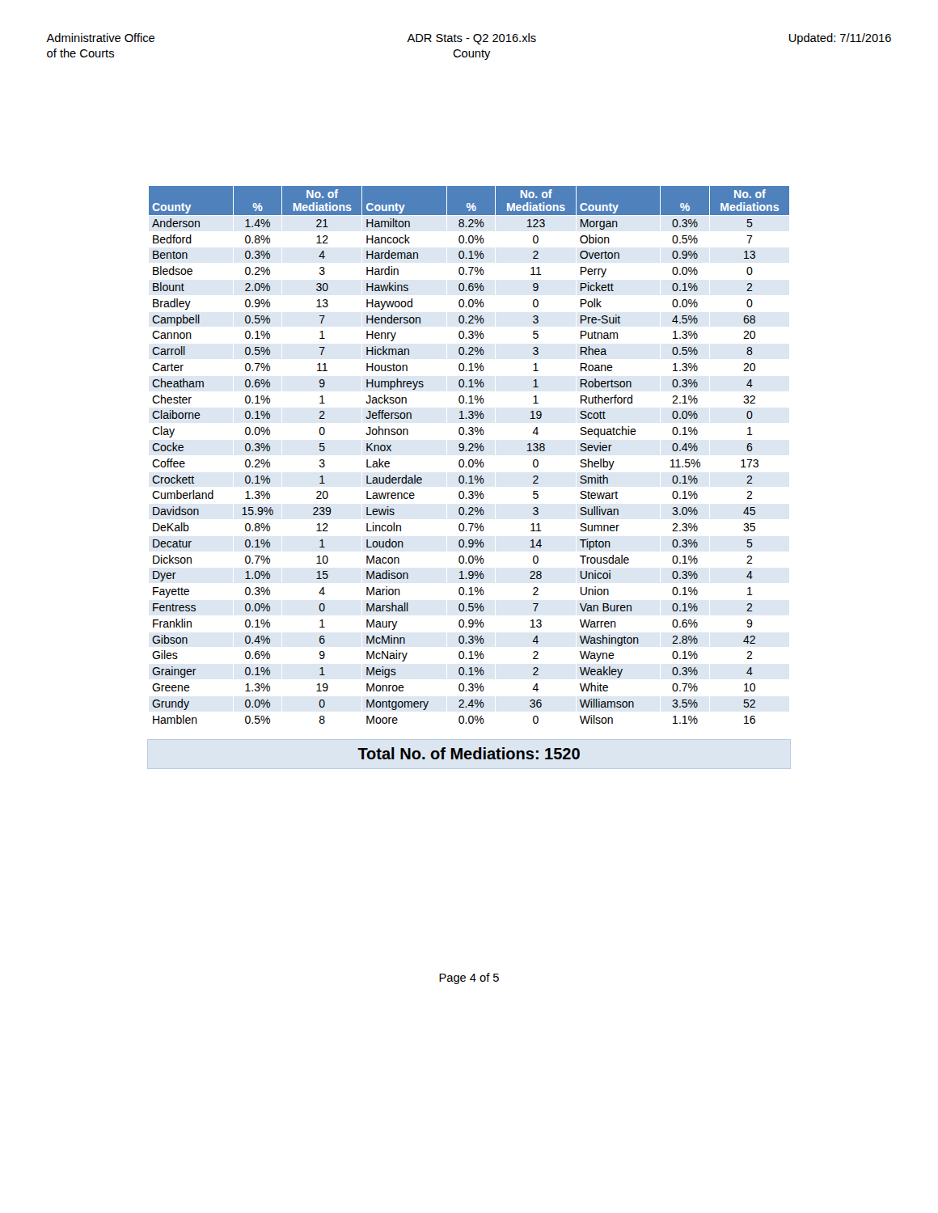Administrative Office
of the Courts
ADR Stats - Q2 2016.xls
County
Updated: 7/11/2016
| County | % | No. of Mediations | County | % | No. of Mediations | County | % | No. of Mediations |
| --- | --- | --- | --- | --- | --- | --- | --- | --- |
| Anderson | 1.4% | 21 | Hamilton | 8.2% | 123 | Morgan | 0.3% | 5 |
| Bedford | 0.8% | 12 | Hancock | 0.0% | 0 | Obion | 0.5% | 7 |
| Benton | 0.3% | 4 | Hardeman | 0.1% | 2 | Overton | 0.9% | 13 |
| Bledsoe | 0.2% | 3 | Hardin | 0.7% | 11 | Perry | 0.0% | 0 |
| Blount | 2.0% | 30 | Hawkins | 0.6% | 9 | Pickett | 0.1% | 2 |
| Bradley | 0.9% | 13 | Haywood | 0.0% | 0 | Polk | 0.0% | 0 |
| Campbell | 0.5% | 7 | Henderson | 0.2% | 3 | Pre-Suit | 4.5% | 68 |
| Cannon | 0.1% | 1 | Henry | 0.3% | 5 | Putnam | 1.3% | 20 |
| Carroll | 0.5% | 7 | Hickman | 0.2% | 3 | Rhea | 0.5% | 8 |
| Carter | 0.7% | 11 | Houston | 0.1% | 1 | Roane | 1.3% | 20 |
| Cheatham | 0.6% | 9 | Humphreys | 0.1% | 1 | Robertson | 0.3% | 4 |
| Chester | 0.1% | 1 | Jackson | 0.1% | 1 | Rutherford | 2.1% | 32 |
| Claiborne | 0.1% | 2 | Jefferson | 1.3% | 19 | Scott | 0.0% | 0 |
| Clay | 0.0% | 0 | Johnson | 0.3% | 4 | Sequatchie | 0.1% | 1 |
| Cocke | 0.3% | 5 | Knox | 9.2% | 138 | Sevier | 0.4% | 6 |
| Coffee | 0.2% | 3 | Lake | 0.0% | 0 | Shelby | 11.5% | 173 |
| Crockett | 0.1% | 1 | Lauderdale | 0.1% | 2 | Smith | 0.1% | 2 |
| Cumberland | 1.3% | 20 | Lawrence | 0.3% | 5 | Stewart | 0.1% | 2 |
| Davidson | 15.9% | 239 | Lewis | 0.2% | 3 | Sullivan | 3.0% | 45 |
| DeKalb | 0.8% | 12 | Lincoln | 0.7% | 11 | Sumner | 2.3% | 35 |
| Decatur | 0.1% | 1 | Loudon | 0.9% | 14 | Tipton | 0.3% | 5 |
| Dickson | 0.7% | 10 | Macon | 0.0% | 0 | Trousdale | 0.1% | 2 |
| Dyer | 1.0% | 15 | Madison | 1.9% | 28 | Unicoi | 0.3% | 4 |
| Fayette | 0.3% | 4 | Marion | 0.1% | 2 | Union | 0.1% | 1 |
| Fentress | 0.0% | 0 | Marshall | 0.5% | 7 | Van Buren | 0.1% | 2 |
| Franklin | 0.1% | 1 | Maury | 0.9% | 13 | Warren | 0.6% | 9 |
| Gibson | 0.4% | 6 | McMinn | 0.3% | 4 | Washington | 2.8% | 42 |
| Giles | 0.6% | 9 | McNairy | 0.1% | 2 | Wayne | 0.1% | 2 |
| Grainger | 0.1% | 1 | Meigs | 0.1% | 2 | Weakley | 0.3% | 4 |
| Greene | 1.3% | 19 | Monroe | 0.3% | 4 | White | 0.7% | 10 |
| Grundy | 0.0% | 0 | Montgomery | 2.4% | 36 | Williamson | 3.5% | 52 |
| Hamblen | 0.5% | 8 | Moore | 0.0% | 0 | Wilson | 1.1% | 16 |
Total No. of Mediations: 1520
Page 4 of 5